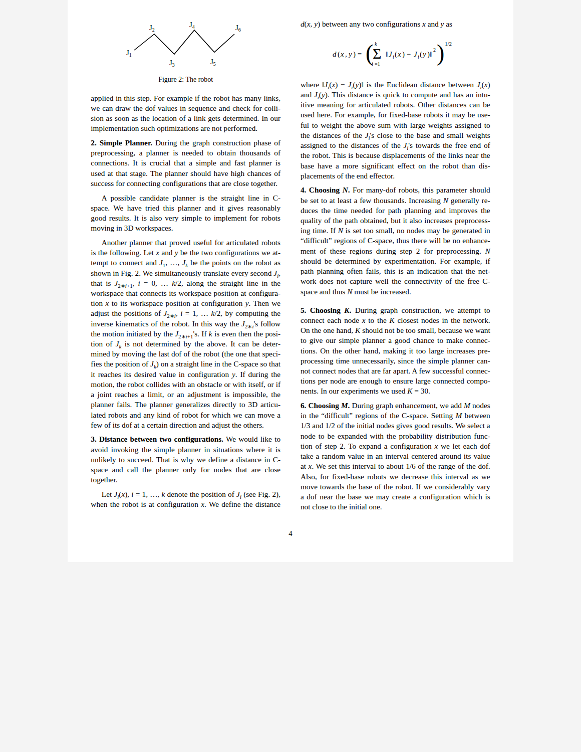J1 J2 J3 J4 J5 J6
Figure 2: The robot
applied in this step. For example if the robot has many links, we can draw the dof values in sequence and check for collision as soon as the location of a link gets determined. In our implementation such optimizations are not performed.
2. Simple Planner. During the graph construction phase of preprocessing, a planner is needed to obtain thousands of connections. It is crucial that a simple and fast planner is used at that stage. The planner should have high chances of success for connecting configurations that are close together.
A possible candidate planner is the straight line in C-space. We have tried this planner and it gives reasonably good results. It is also very simple to implement for robots moving in 3D workspaces.
Another planner that proved useful for articulated robots is the following. Let x and y be the two configurations we attempt to connect and J1, …, Jk be the points on the robot as shown in Fig. 2. We simultaneously translate every second Ji, that is J2∗i+1, i = 0, … k/2, along the straight line in the workspace that connects its workspace position at configuration x to its workspace position at configuration y. Then we adjust the positions of J2∗i, i = 1, … k/2, by computing the inverse kinematics of the robot. In this way the J2∗i's follow the motion initiated by the J2∗i+1's. If k is even then the position of Jk is not determined by the above. It can be determined by moving the last dof of the robot (the one that specifies the position of Jk) on a straight line in the C-space so that it reaches its desired value in configuration y. If during the motion, the robot collides with an obstacle or with itself, or if a joint reaches a limit, or an adjustment is impossible, the planner fails. The planner generalizes directly to 3D articulated robots and any kind of robot for which we can move a few of its dof at a certain direction and adjust the others.
3. Distance between two configurations. We would like to avoid invoking the simple planner in situations where it is unlikely to succeed. That is why we define a distance in C-space and call the planner only for nodes that are close together.
Let Ji(x), i = 1, …, k denote the position of Ji (see Fig. 2), when the robot is at configuration x. We define the distance d(x, y) between any two configurations x and y as
d ( x , y ) = ( k Σ i =1 ‖ J i ( x ) − J i ( y )‖ 2 ) 1/2
where ‖Ji(x) − Ji(y)‖ is the Euclidean distance between Ji(x) and Ji(y). This distance is quick to compute and has an intuitive meaning for articulated robots. Other distances can be used here. For example, for fixed-base robots it may be useful to weight the above sum with large weights assigned to the distances of the Ji's close to the base and small weights assigned to the distances of the Ji's towards the free end of the robot. This is because displacements of the links near the base have a more significant effect on the robot than displacements of the end effector.
4. Choosing N. For many-dof robots, this parameter should be set to at least a few thousands. Increasing N generally reduces the time needed for path planning and improves the quality of the path obtained, but it also increases preprocessing time. If N is set too small, no nodes may be generated in “difficult” regions of C-space, thus there will be no enhancement of these regions during step 2 for preprocessing. N should be determined by experimentation. For example, if path planning often fails, this is an indication that the network does not capture well the connectivity of the free C-space and thus N must be increased.
5. Choosing K. During graph construction, we attempt to connect each node x to the K closest nodes in the network. On the one hand, K should not be too small, because we want to give our simple planner a good chance to make connections. On the other hand, making it too large increases preprocessing time unnecessarily, since the simple planner cannot connect nodes that are far apart. A few successful connections per node are enough to ensure large connected components. In our experiments we used K = 30.
6. Choosing M. During graph enhancement, we add M nodes in the “difficult” regions of the C-space. Setting M between 1/3 and 1/2 of the initial nodes gives good results. We select a node to be expanded with the probability distribution function of step 2. To expand a configuration x we let each dof take a random value in an interval centered around its value at x. We set this interval to about 1/6 of the range of the dof. Also, for fixed-base robots we decrease this interval as we move towards the base of the robot. If we considerably vary a dof near the base we may create a configuration which is not close to the initial one.
4